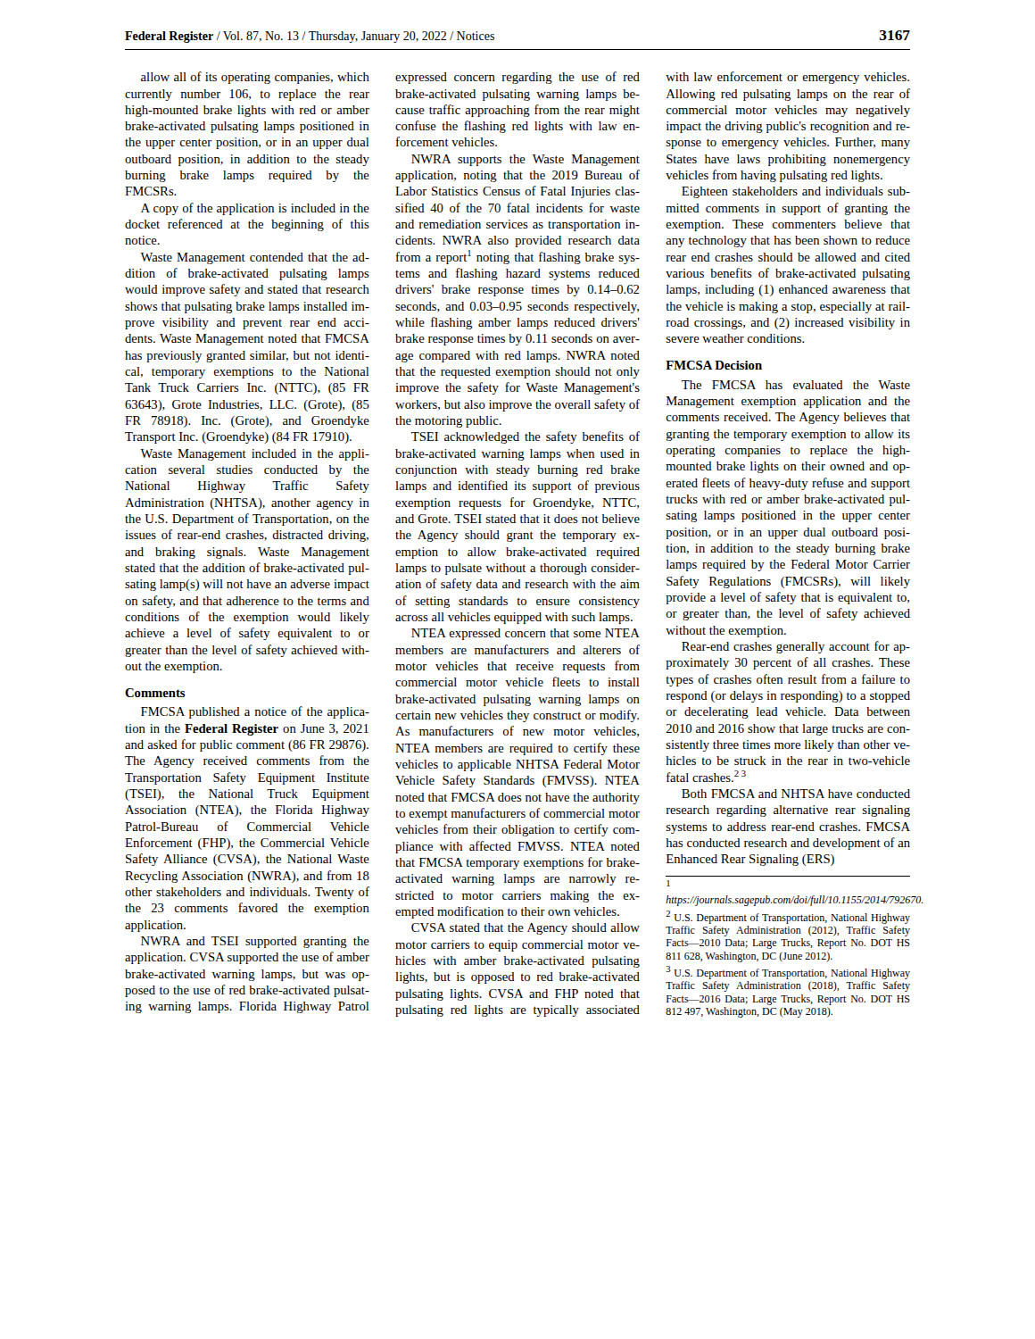Federal Register / Vol. 87, No. 13 / Thursday, January 20, 2022 / Notices
3167
allow all of its operating companies, which currently number 106, to replace the rear high-mounted brake lights with red or amber brake-activated pulsating lamps positioned in the upper center position, or in an upper dual outboard position, in addition to the steady burning brake lamps required by the FMCSRs.
A copy of the application is included in the docket referenced at the beginning of this notice.
Waste Management contended that the addition of brake-activated pulsating lamps would improve safety and stated that research shows that pulsating brake lamps installed improve visibility and prevent rear end accidents. Waste Management noted that FMCSA has previously granted similar, but not identical, temporary exemptions to the National Tank Truck Carriers Inc. (NTTC), (85 FR 63643), Grote Industries, LLC. (Grote), (85 FR 78918). Inc. (Grote), and Groendyke Transport Inc. (Groendyke) (84 FR 17910).
Waste Management included in the application several studies conducted by the National Highway Traffic Safety Administration (NHTSA), another agency in the U.S. Department of Transportation, on the issues of rear-end crashes, distracted driving, and braking signals. Waste Management stated that the addition of brake-activated pulsating lamp(s) will not have an adverse impact on safety, and that adherence to the terms and conditions of the exemption would likely achieve a level of safety equivalent to or greater than the level of safety achieved without the exemption.
Comments
FMCSA published a notice of the application in the Federal Register on June 3, 2021 and asked for public comment (86 FR 29876). The Agency received comments from the Transportation Safety Equipment Institute (TSEI), the National Truck Equipment Association (NTEA), the Florida Highway Patrol-Bureau of Commercial Vehicle Enforcement (FHP), the Commercial Vehicle Safety Alliance (CVSA), the National Waste Recycling Association (NWRA), and from 18 other stakeholders and individuals. Twenty of the 23 comments favored the exemption application.
NWRA and TSEI supported granting the application. CVSA supported the use of amber brake-activated warning lamps, but was opposed to the use of red brake-activated pulsating warning lamps. Florida Highway Patrol expressed concern regarding the use of red brake-activated pulsating warning lamps because traffic approaching from the rear might confuse the flashing red lights with law enforcement vehicles.
NWRA supports the Waste Management application, noting that the 2019 Bureau of Labor Statistics Census of Fatal Injuries classified 40 of the 70 fatal incidents for waste and remediation services as transportation incidents. NWRA also provided research data from a report1 noting that flashing brake systems and flashing hazard systems reduced drivers' brake response times by 0.14–0.62 seconds, and 0.03–0.95 seconds respectively, while flashing amber lamps reduced drivers' brake response times by 0.11 seconds on average compared with red lamps. NWRA noted that the requested exemption should not only improve the safety for Waste Management's workers, but also improve the overall safety of the motoring public.
TSEI acknowledged the safety benefits of brake-activated warning lamps when used in conjunction with steady burning red brake lamps and identified its support of previous exemption requests for Groendyke, NTTC, and Grote. TSEI stated that it does not believe the Agency should grant the temporary exemption to allow brake-activated required lamps to pulsate without a thorough consideration of safety data and research with the aim of setting standards to ensure consistency across all vehicles equipped with such lamps.
NTEA expressed concern that some NTEA members are manufacturers and alterers of motor vehicles that receive requests from commercial motor vehicle fleets to install brake-activated pulsating warning lamps on certain new vehicles they construct or modify. As manufacturers of new motor vehicles, NTEA members are required to certify these vehicles to applicable NHTSA Federal Motor Vehicle Safety Standards (FMVSS). NTEA noted that FMCSA does not have the authority to exempt manufacturers of commercial motor vehicles from their obligation to certify compliance with affected FMVSS. NTEA noted that FMCSA temporary exemptions for brake-activated warning lamps are narrowly restricted to motor carriers making the exempted modification to their own vehicles.
CVSA stated that the Agency should allow motor carriers to equip commercial motor vehicles with amber brake-activated pulsating lights, but is opposed to red brake-activated pulsating lights. CVSA and FHP noted that pulsating red lights are typically associated with law enforcement or emergency vehicles. Allowing red pulsating lamps on the rear of commercial motor vehicles may negatively impact the driving public's recognition and response to emergency vehicles. Further, many States have laws prohibiting nonemergency vehicles from having pulsating red lights.
Eighteen stakeholders and individuals submitted comments in support of granting the exemption. These commenters believe that any technology that has been shown to reduce rear end crashes should be allowed and cited various benefits of brake-activated pulsating lamps, including (1) enhanced awareness that the vehicle is making a stop, especially at railroad crossings, and (2) increased visibility in severe weather conditions.
FMCSA Decision
The FMCSA has evaluated the Waste Management exemption application and the comments received. The Agency believes that granting the temporary exemption to allow its operating companies to replace the high-mounted brake lights on their owned and operated fleets of heavy-duty refuse and support trucks with red or amber brake-activated pulsating lamps positioned in the upper center position, or in an upper dual outboard position, in addition to the steady burning brake lamps required by the Federal Motor Carrier Safety Regulations (FMCSRs), will likely provide a level of safety that is equivalent to, or greater than, the level of safety achieved without the exemption.
Rear-end crashes generally account for approximately 30 percent of all crashes. These types of crashes often result from a failure to respond (or delays in responding) to a stopped or decelerating lead vehicle. Data between 2010 and 2016 show that large trucks are consistently three times more likely than other vehicles to be struck in the rear in two-vehicle fatal crashes.2 3
Both FMCSA and NHTSA have conducted research regarding alternative rear signaling systems to address rear-end crashes. FMCSA has conducted research and development of an Enhanced Rear Signaling (ERS)
1 https://journals.sagepub.com/doi/full/10.1155/2014/792670.
2 U.S. Department of Transportation, National Highway Traffic Safety Administration (2012), Traffic Safety Facts—2010 Data; Large Trucks, Report No. DOT HS 811 628, Washington, DC (June 2012).
3 U.S. Department of Transportation, National Highway Traffic Safety Administration (2018), Traffic Safety Facts—2016 Data; Large Trucks, Report No. DOT HS 812 497, Washington, DC (May 2018).